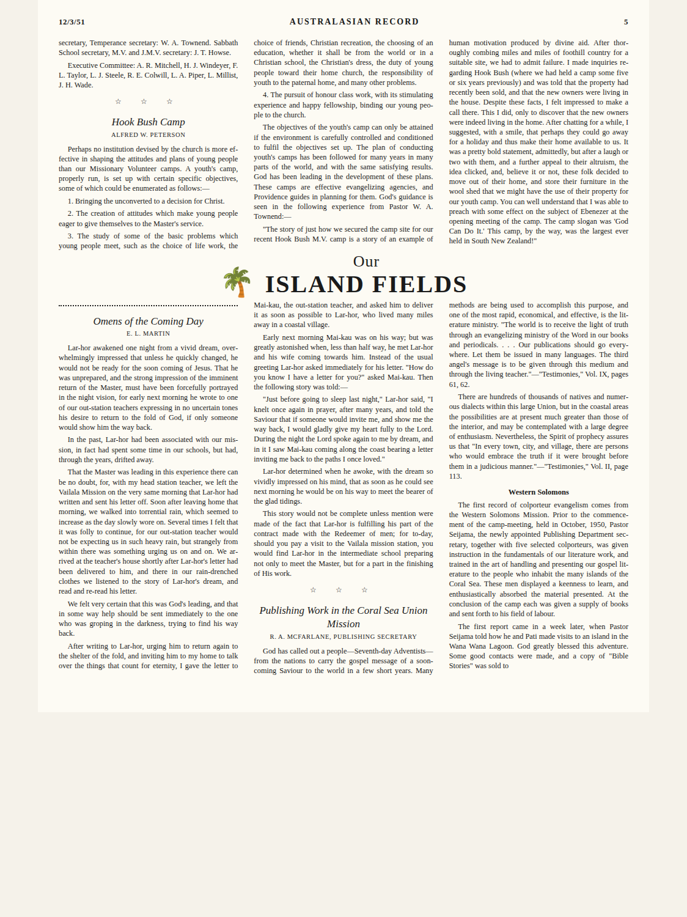12/3/51 AUSTRALASIAN RECORD 5
secretary, Temperance secretary: W. A. Townend. Sabbath School secretary, M.V. and J.M.V. secretary: J. T. Howse.
Executive Committee: A. R. Mitchell, H. J. Windeyer, F. L. Taylor, L. J. Steele, R. E. Colwill, L. A. Piper, L. Millist, J. H. Wade.
☆ ☆ ☆
Hook Bush Camp
Alfred W. Peterson
Perhaps no institution devised by the church is more effective in shaping the attitudes and plans of young people than our Missionary Volunteer camps. A youth's camp, properly run, is set up with certain specific objectives, some of which could be enumerated as follows:—
1. Bringing the unconverted to a decision for Christ.
2. The creation of attitudes which make young people eager to give themselves to the Master's service.
3. The study of some of the basic problems which young people meet, such as the choice of life work, the choice of friends, Christian recreation, the choosing of an education, whether it shall be from the world or in a Christian school, the Christian's dress, the duty of young people toward their home church, the responsibility of youth to the paternal home, and many other problems.
4. The pursuit of honour class work, with its stimulating experience and happy fellowship, binding our young people to the church.
The objectives of the youth's camp can only be attained if the environment is carefully controlled and conditioned to fulfil the objectives set up. The plan of conducting youth's camps has been followed for many years in many parts of the world, and with the same satisfying results. God has been leading in the development of these plans. These camps are effective evangelizing agencies, and Providence guides in planning for them. God's guidance is seen in the following experience from Pastor W. A. Townend:—
"The story of just how we secured the camp site for our recent Hook Bush M.V. camp is a story of an example of human motivation produced by divine aid. After thoroughly combing miles and miles of foothill country for a suitable site, we had to admit failure. I made inquiries regarding Hook Bush (where we had held a camp some five or six years previously) and was told that the property had recently been sold, and that the new owners were living in the house. Despite these facts, I felt impressed to make a call there. This I did, only to discover that the new owners were indeed living in the home. After chatting for a while, I suggested, with a smile, that perhaps they could go away for a holiday and thus make their home available to us. It was a pretty bold statement, admittedly, but after a laugh or two with them, and a further appeal to their altruism, the idea clicked, and, believe it or not, these folk decided to move out of their home, and store their furniture in the wool shed that we might have the use of their property for our youth camp. You can well understand that I was able to preach with some effect on the subject of Ebenezer at the opening meeting of the camp. The camp slogan was 'God Can Do It.' This camp, by the way, was the largest ever held in South New Zealand!"
🌴
Our
ISLAND FIELDS
Omens of the Coming Day
E. L. Martin
Lar-hor awakened one night from a vivid dream, overwhelmingly impressed that unless he quickly changed, he would not be ready for the soon coming of Jesus. That he was unprepared, and the strong impression of the imminent return of the Master, must have been forcefully portrayed in the night vision, for early next morning he wrote to one of our out-station teachers expressing in no uncertain tones his desire to return to the fold of God, if only someone would show him the way back.
In the past, Lar-hor had been associated with our mission, in fact had spent some time in our schools, but had, through the years, drifted away.
That the Master was leading in this experience there can be no doubt, for, with my head station teacher, we left the Vailala Mission on the very same morning that Lar-hor had written and sent his letter off. Soon after leaving home that morning, we walked into torrential rain, which seemed to increase as the day slowly wore on. Several times I felt that it was folly to continue, for our out-station teacher would not be expecting us in such heavy rain, but strangely from within there was something urging us on and on. We arrived at the teacher's house shortly after Lar-hor's letter had been delivered to him, and there in our rain-drenched clothes we listened to the story of Lar-hor's dream, and read and re-read his letter.
We felt very certain that this was God's leading, and that in some way help should be sent immediately to the one who was groping in the darkness, trying to find his way back.
After writing to Lar-hor, urging him to return again to the shelter of the fold, and inviting him to my home to talk over the things that count for eternity, I gave the letter to Mai-kau, the out-station teacher, and asked him to deliver it as soon as possible to Lar-hor, who lived many miles away in a coastal village.
Early next morning Mai-kau was on his way; but was greatly astonished when, less than half way, he met Lar-hor and his wife coming towards him. Instead of the usual greeting Lar-hor asked immediately for his letter. "How do you know I have a letter for you?" asked Mai-kau. Then the following story was told:—
"Just before going to sleep last night," Lar-hor said, "I knelt once again in prayer, after many years, and told the Saviour that if someone would invite me, and show me the way back, I would gladly give my heart fully to the Lord. During the night the Lord spoke again to me by dream, and in it I saw Mai-kau coming along the coast bearing a letter inviting me back to the paths I once loved."
Lar-hor determined when he awoke, with the dream so vividly impressed on his mind, that as soon as he could see next morning he would be on his way to meet the bearer of the glad tidings.
This story would not be complete unless mention were made of the fact that Lar-hor is fulfilling his part of the contract made with the Redeemer of men; for to-day, should you pay a visit to the Vailala mission station, you would find Lar-hor in the intermediate school preparing not only to meet the Master, but for a part in the finishing of His work.
☆ ☆ ☆
Publishing Work in the Coral Sea Union Mission
R. A. McFarlane, Publishing Secretary
God has called out a people—Seventh-day Adventists—from the nations to carry the gospel message of a soon-coming Saviour to the world in a few short years. Many methods are being used to accomplish this purpose, and one of the most rapid, economical, and effective, is the literature ministry. "The world is to receive the light of truth through an evangelizing ministry of the Word in our books and periodicals. . . . Our publications should go everywhere. Let them be issued in many languages. The third angel's message is to be given through this medium and through the living teacher."—"Testimonies," Vol. IX, pages 61, 62.
There are hundreds of thousands of natives and numerous dialects within this large Union, but in the coastal areas the possibilities are at present much greater than those of the interior, and may be contemplated with a large degree of enthusiasm. Nevertheless, the Spirit of prophecy assures us that "In every town, city, and village, there are persons who would embrace the truth if it were brought before them in a judicious manner."—"Testimonies," Vol. II, page 113.
Western Solomons
The first record of colporteur evangelism comes from the Western Solomons Mission. Prior to the commencement of the camp-meeting, held in October, 1950, Pastor Seijama, the newly appointed Publishing Department secretary, together with five selected colporteurs, was given instruction in the fundamentals of our literature work, and trained in the art of handling and presenting our gospel literature to the people who inhabit the many islands of the Coral Sea. These men displayed a keenness to learn, and enthusiastically absorbed the material presented. At the conclusion of the camp each was given a supply of books and sent forth to his field of labour.
The first report came in a week later, when Pastor Seijama told how he and Pati made visits to an island in the Wana Wana Lagoon. God greatly blessed this adventure. Some good contacts were made, and a copy of "Bible Stories" was sold to